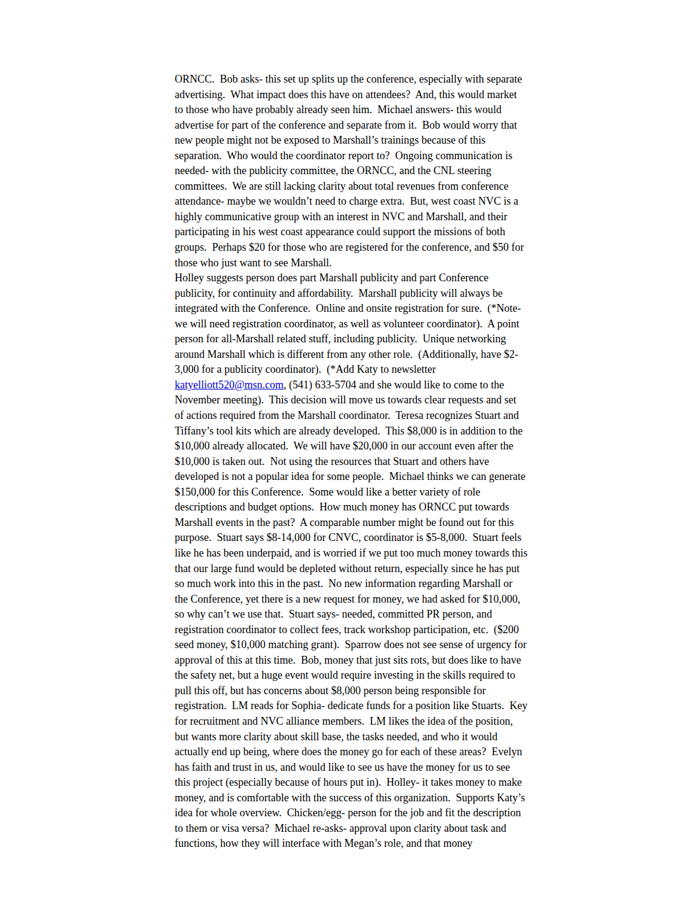ORNCC. Bob asks- this set up splits up the conference, especially with separate advertising. What impact does this have on attendees? And, this would market to those who have probably already seen him. Michael answers- this would advertise for part of the conference and separate from it. Bob would worry that new people might not be exposed to Marshall’s trainings because of this separation. Who would the coordinator report to? Ongoing communication is needed- with the publicity committee, the ORNCC, and the CNL steering committees. We are still lacking clarity about total revenues from conference attendance- maybe we wouldn’t need to charge extra. But, west coast NVC is a highly communicative group with an interest in NVC and Marshall, and their participating in his west coast appearance could support the missions of both groups. Perhaps $20 for those who are registered for the conference, and $50 for those who just want to see Marshall.
Holley suggests person does part Marshall publicity and part Conference publicity, for continuity and affordability. Marshall publicity will always be integrated with the Conference. Online and onsite registration for sure. (*Note- we will need registration coordinator, as well as volunteer coordinator). A point person for all-Marshall related stuff, including publicity. Unique networking around Marshall which is different from any other role. (Additionally, have $2-3,000 for a publicity coordinator). (*Add Katy to newsletter katyelliott520@msn.com, (541) 633-5704 and she would like to come to the November meeting). This decision will move us towards clear requests and set of actions required from the Marshall coordinator. Teresa recognizes Stuart and Tiffany’s tool kits which are already developed. This $8,000 is in addition to the $10,000 already allocated. We will have $20,000 in our account even after the $10,000 is taken out. Not using the resources that Stuart and others have developed is not a popular idea for some people. Michael thinks we can generate $150,000 for this Conference. Some would like a better variety of role descriptions and budget options. How much money has ORNCC put towards Marshall events in the past? A comparable number might be found out for this purpose. Stuart says $8-14,000 for CNVC, coordinator is $5-8,000. Stuart feels like he has been underpaid, and is worried if we put too much money towards this that our large fund would be depleted without return, especially since he has put so much work into this in the past. No new information regarding Marshall or the Conference, yet there is a new request for money, we had asked for $10,000, so why can’t we use that. Stuart says- needed, committed PR person, and registration coordinator to collect fees, track workshop participation, etc. ($200 seed money, $10,000 matching grant). Sparrow does not see sense of urgency for approval of this at this time. Bob, money that just sits rots, but does like to have the safety net, but a huge event would require investing in the skills required to pull this off, but has concerns about $8,000 person being responsible for registration. LM reads for Sophia- dedicate funds for a position like Stuarts. Key for recruitment and NVC alliance members. LM likes the idea of the position, but wants more clarity about skill base, the tasks needed, and who it would actually end up being, where does the money go for each of these areas? Evelyn has faith and trust in us, and would like to see us have the money for us to see this project (especially because of hours put in). Holley- it takes money to make money, and is comfortable with the success of this organization. Supports Katy’s idea for whole overview. Chicken/egg- person for the job and fit the description to them or visa versa? Michael re-asks- approval upon clarity about task and functions, how they will interface with Megan’s role, and that money